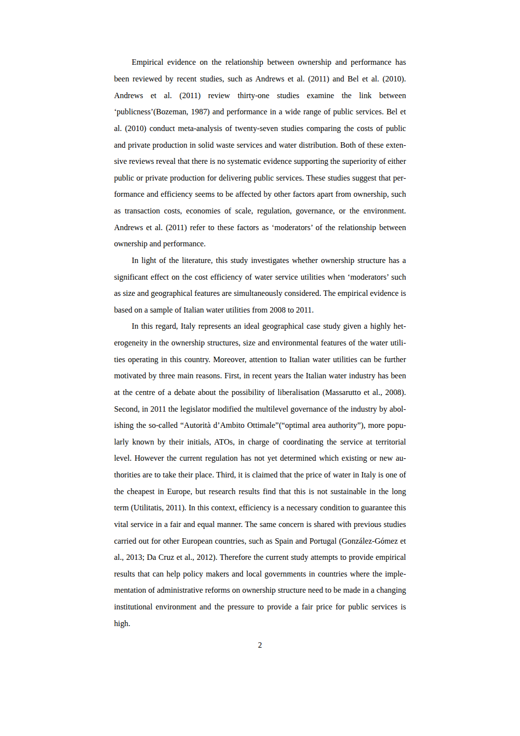Empirical evidence on the relationship between ownership and performance has been reviewed by recent studies, such as Andrews et al. (2011) and Bel et al. (2010). Andrews et al. (2011) review thirty-one studies examine the link between ‘publicness’(Bozeman, 1987) and performance in a wide range of public services. Bel et al. (2010) conduct meta-analysis of twenty-seven studies comparing the costs of public and private production in solid waste services and water distribution. Both of these extensive reviews reveal that there is no systematic evidence supporting the superiority of either public or private production for delivering public services. These studies suggest that performance and efficiency seems to be affected by other factors apart from ownership, such as transaction costs, economies of scale, regulation, governance, or the environment. Andrews et al. (2011) refer to these factors as ‘moderators’ of the relationship between ownership and performance.
In light of the literature, this study investigates whether ownership structure has a significant effect on the cost efficiency of water service utilities when ‘moderators’ such as size and geographical features are simultaneously considered. The empirical evidence is based on a sample of Italian water utilities from 2008 to 2011.
In this regard, Italy represents an ideal geographical case study given a highly heterogeneity in the ownership structures, size and environmental features of the water utilities operating in this country. Moreover, attention to Italian water utilities can be further motivated by three main reasons. First, in recent years the Italian water industry has been at the centre of a debate about the possibility of liberalisation (Massarutto et al., 2008). Second, in 2011 the legislator modified the multilevel governance of the industry by abolishing the so-called “Autorità d’Ambito Ottimale”(“optimal area authority”), more popularly known by their initials, ATOs, in charge of coordinating the service at territorial level. However the current regulation has not yet determined which existing or new authorities are to take their place. Third, it is claimed that the price of water in Italy is one of the cheapest in Europe, but research results find that this is not sustainable in the long term (Utilitatis, 2011). In this context, efficiency is a necessary condition to guarantee this vital service in a fair and equal manner. The same concern is shared with previous studies carried out for other European countries, such as Spain and Portugal (González-Gómez et al., 2013; Da Cruz et al., 2012). Therefore the current study attempts to provide empirical results that can help policy makers and local governments in countries where the implementation of administrative reforms on ownership structure need to be made in a changing institutional environment and the pressure to provide a fair price for public services is high.
2